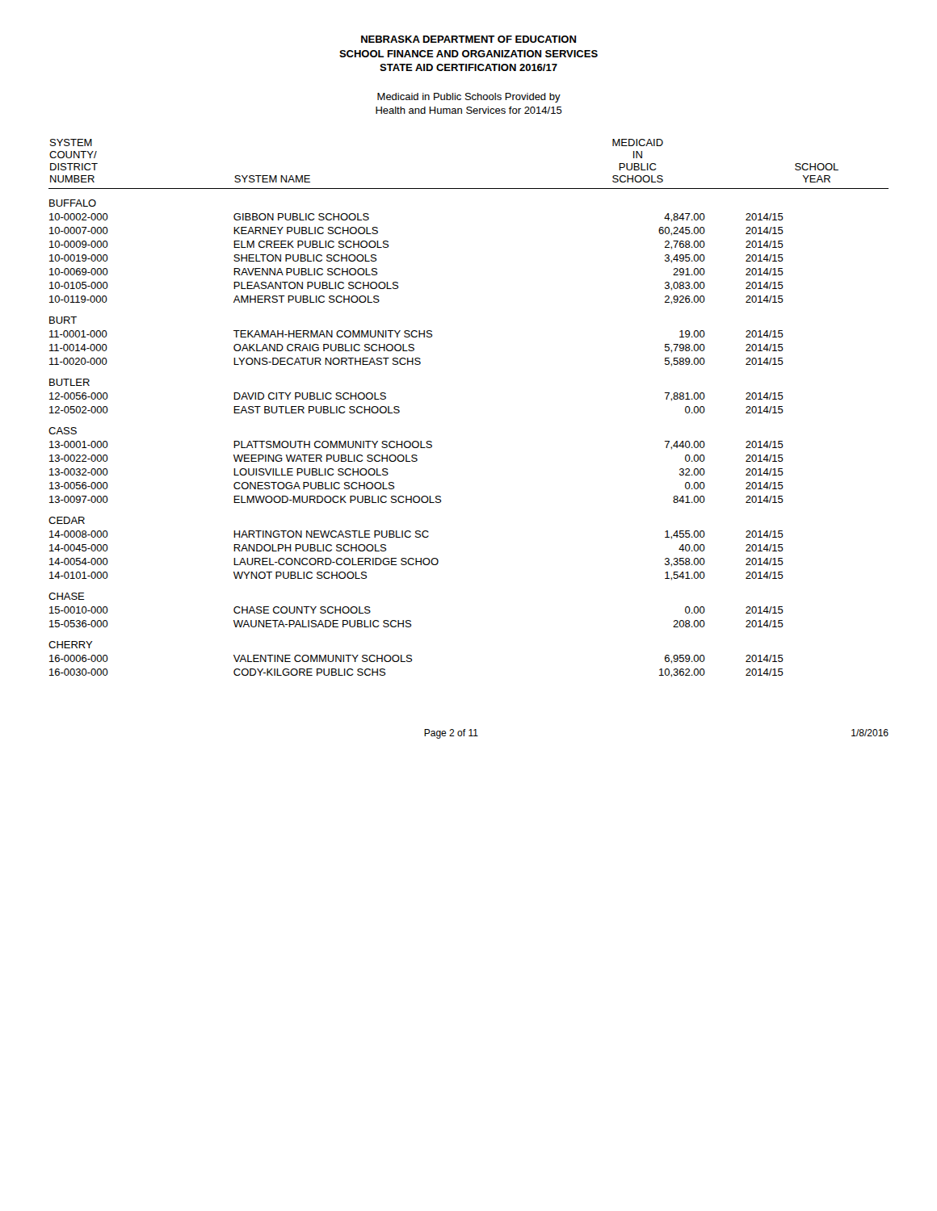NEBRASKA DEPARTMENT OF EDUCATION
SCHOOL FINANCE AND ORGANIZATION SERVICES
STATE AID CERTIFICATION 2016/17
Medicaid in Public Schools Provided by
Health and Human Services for 2014/15
| SYSTEM COUNTY/ DISTRICT NUMBER | SYSTEM NAME | MEDICAID IN PUBLIC SCHOOLS | SCHOOL YEAR |
| --- | --- | --- | --- |
| BUFFALO |
| 10-0002-000 | GIBBON PUBLIC SCHOOLS | 4,847.00 | 2014/15 |
| 10-0007-000 | KEARNEY PUBLIC SCHOOLS | 60,245.00 | 2014/15 |
| 10-0009-000 | ELM CREEK PUBLIC SCHOOLS | 2,768.00 | 2014/15 |
| 10-0019-000 | SHELTON PUBLIC SCHOOLS | 3,495.00 | 2014/15 |
| 10-0069-000 | RAVENNA PUBLIC SCHOOLS | 291.00 | 2014/15 |
| 10-0105-000 | PLEASANTON PUBLIC SCHOOLS | 3,083.00 | 2014/15 |
| 10-0119-000 | AMHERST PUBLIC SCHOOLS | 2,926.00 | 2014/15 |
| BURT |
| 11-0001-000 | TEKAMAH-HERMAN COMMUNITY SCHS | 19.00 | 2014/15 |
| 11-0014-000 | OAKLAND CRAIG PUBLIC SCHOOLS | 5,798.00 | 2014/15 |
| 11-0020-000 | LYONS-DECATUR NORTHEAST SCHS | 5,589.00 | 2014/15 |
| BUTLER |
| 12-0056-000 | DAVID CITY PUBLIC SCHOOLS | 7,881.00 | 2014/15 |
| 12-0502-000 | EAST BUTLER PUBLIC SCHOOLS | 0.00 | 2014/15 |
| CASS |
| 13-0001-000 | PLATTSMOUTH COMMUNITY SCHOOLS | 7,440.00 | 2014/15 |
| 13-0022-000 | WEEPING WATER PUBLIC SCHOOLS | 0.00 | 2014/15 |
| 13-0032-000 | LOUISVILLE PUBLIC SCHOOLS | 32.00 | 2014/15 |
| 13-0056-000 | CONESTOGA PUBLIC SCHOOLS | 0.00 | 2014/15 |
| 13-0097-000 | ELMWOOD-MURDOCK PUBLIC SCHOOLS | 841.00 | 2014/15 |
| CEDAR |
| 14-0008-000 | HARTINGTON NEWCASTLE PUBLIC SC | 1,455.00 | 2014/15 |
| 14-0045-000 | RANDOLPH PUBLIC SCHOOLS | 40.00 | 2014/15 |
| 14-0054-000 | LAUREL-CONCORD-COLERIDGE SCHOO | 3,358.00 | 2014/15 |
| 14-0101-000 | WYNOT PUBLIC SCHOOLS | 1,541.00 | 2014/15 |
| CHASE |
| 15-0010-000 | CHASE COUNTY SCHOOLS | 0.00 | 2014/15 |
| 15-0536-000 | WAUNETA-PALISADE PUBLIC SCHS | 208.00 | 2014/15 |
| CHERRY |
| 16-0006-000 | VALENTINE COMMUNITY SCHOOLS | 6,959.00 | 2014/15 |
| 16-0030-000 | CODY-KILGORE PUBLIC SCHS | 10,362.00 | 2014/15 |
Page 2 of 11
1/8/2016